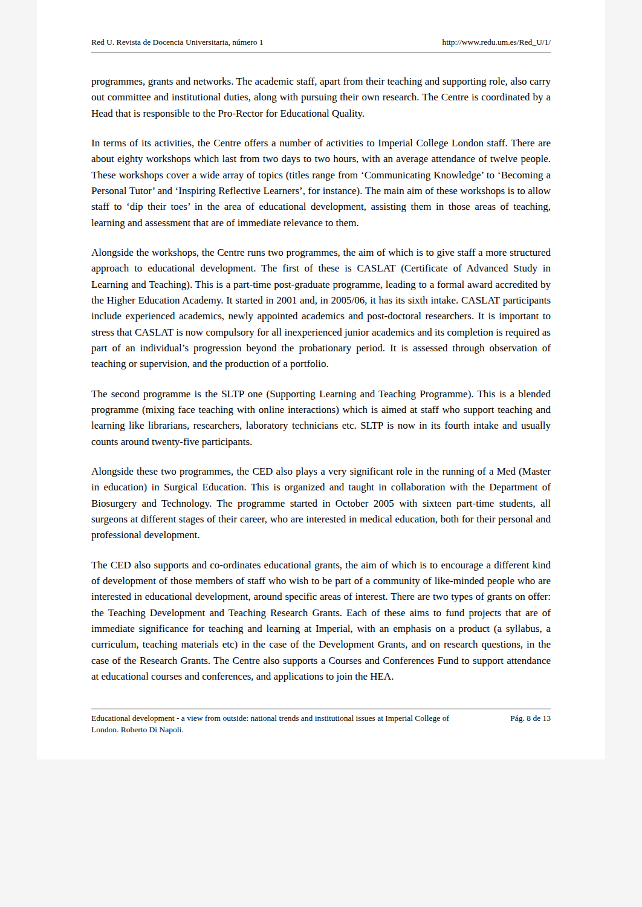Red U. Revista de Docencia Universitaria, número 1 http://www.redu.um.es/Red_U/1/
programmes, grants and networks. The academic staff, apart from their teaching and supporting role, also carry out committee and institutional duties, along with pursuing their own research. The Centre is coordinated by a Head that is responsible to the Pro-Rector for Educational Quality.
In terms of its activities, the Centre offers a number of activities to Imperial College London staff. There are about eighty workshops which last from two days to two hours, with an average attendance of twelve people. These workshops cover a wide array of topics (titles range from ‘Communicating Knowledge’ to ‘Becoming a Personal Tutor’ and ‘Inspiring Reflective Learners’, for instance). The main aim of these workshops is to allow staff to ‘dip their toes’ in the area of educational development, assisting them in those areas of teaching, learning and assessment that are of immediate relevance to them.
Alongside the workshops, the Centre runs two programmes, the aim of which is to give staff a more structured approach to educational development. The first of these is CASLAT (Certificate of Advanced Study in Learning and Teaching). This is a part-time post-graduate programme, leading to a formal award accredited by the Higher Education Academy. It started in 2001 and, in 2005/06, it has its sixth intake. CASLAT participants include experienced academics, newly appointed academics and post-doctoral researchers. It is important to stress that CASLAT is now compulsory for all inexperienced junior academics and its completion is required as part of an individual’s progression beyond the probationary period. It is assessed through observation of teaching or supervision, and the production of a portfolio.
The second programme is the SLTP one (Supporting Learning and Teaching Programme). This is a blended programme (mixing face teaching with online interactions) which is aimed at staff who support teaching and learning like librarians, researchers, laboratory technicians etc. SLTP is now in its fourth intake and usually counts around twenty-five participants.
Alongside these two programmes, the CED also plays a very significant role in the running of a Med (Master in education) in Surgical Education. This is organized and taught in collaboration with the Department of Biosurgery and Technology. The programme started in October 2005 with sixteen part-time students, all surgeons at different stages of their career, who are interested in medical education, both for their personal and professional development.
The CED also supports and co-ordinates educational grants, the aim of which is to encourage a different kind of development of those members of staff who wish to be part of a community of like-minded people who are interested in educational development, around specific areas of interest. There are two types of grants on offer: the Teaching Development and Teaching Research Grants. Each of these aims to fund projects that are of immediate significance for teaching and learning at Imperial, with an emphasis on a product (a syllabus, a curriculum, teaching materials etc) in the case of the Development Grants, and on research questions, in the case of the Research Grants. The Centre also supports a Courses and Conferences Fund to support attendance at educational courses and conferences, and applications to join the HEA.
Educational development - a view from outside: national trends and institutional issues at Imperial College of London. Roberto Di Napoli. Pág. 8 de 13